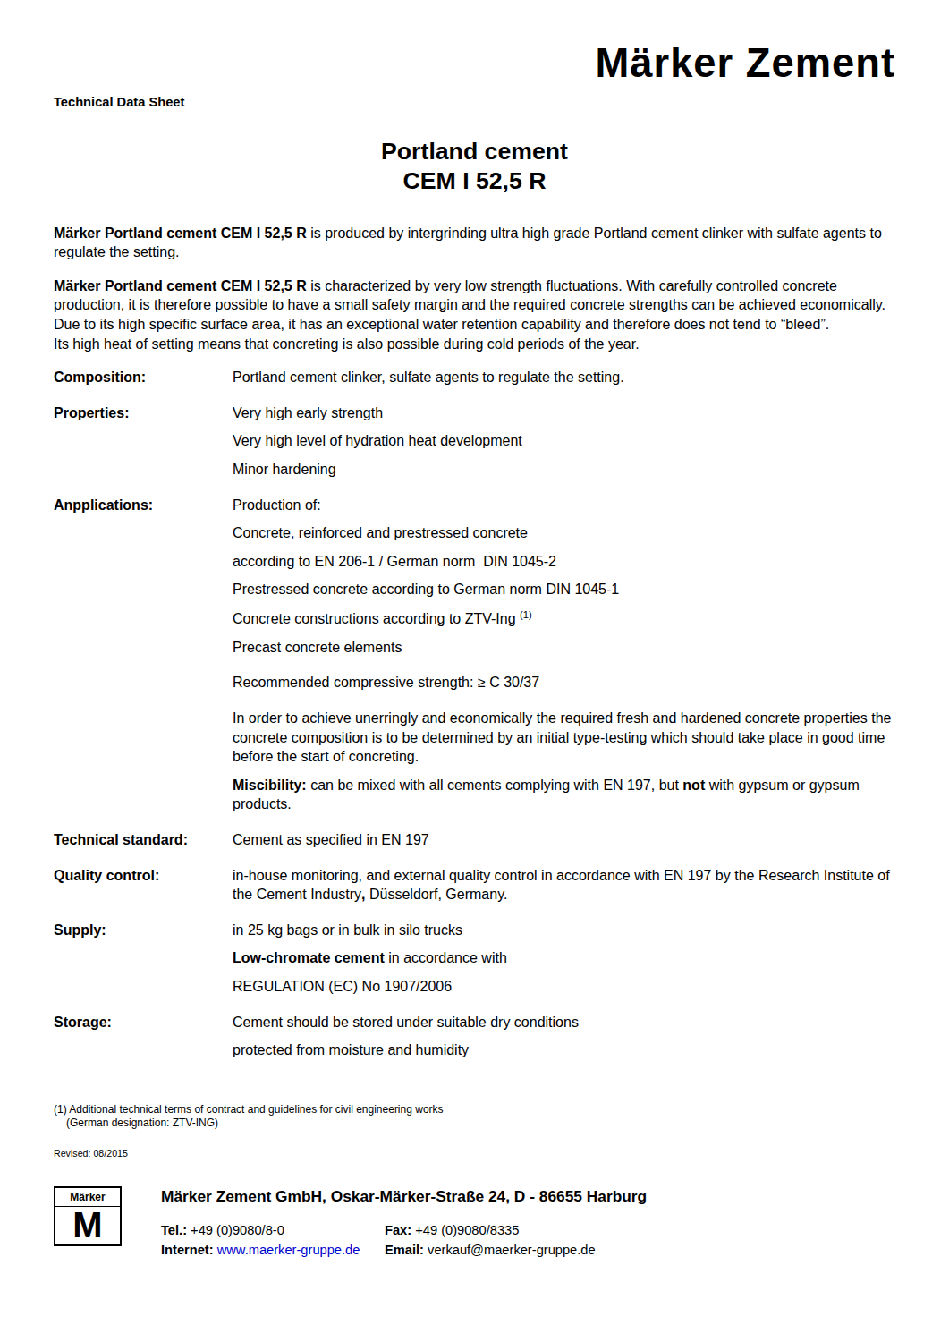Märker Zement
Technical Data Sheet
Portland cementCEM I 52,5 R
Märker Portland cement CEM I 52,5 R is produced by intergrinding ultra high grade Portland cement clinker with sulfate agents to regulate the setting.
Märker Portland cement CEM I 52,5 R is characterized by very low strength fluctuations. With carefully controlled concrete production, it is therefore possible to have a small safety margin and the required concrete strengths can be achieved economically. Due to its high specific surface area, it has an exceptional water retention capability and therefore does not tend to “bleed”.
Its high heat of setting means that concreting is also possible during cold periods of the year.
| Composition: | Portland cement clinker, sulfate agents to regulate the setting. |
| Properties: | Very high early strength Very high level of hydration heat development Minor hardening |
| Anpplications: | Production of: Concrete, reinforced and prestressed concrete according to EN 206-1 / German norm DIN 1045-2 Prestressed concrete according to German norm DIN 1045-1 Concrete constructions according to ZTV-Ing (1) Precast concrete elements Recommended compressive strength: ≥ C 30/37 In order to achieve unerringly and economically the required fresh and hardened concrete properties the concrete composition is to be determined by an initial type-testing which should take place in good time before the start of concreting. Miscibility: can be mixed with all cements complying with EN 197, but not with gypsum or gypsum products. |
| Technical standard: | Cement as specified in EN 197 |
| Quality control: | in-house monitoring, and external quality control in accordance with EN 197 by the Research Institute of the Cement Industry , Düsseldorf, Germany. |
| Supply: | in 25 kg bags or in bulk in silo trucks Low-chromate cement in accordance with REGULATION (EC) No 1907/2006 |
| Storage: | Cement should be stored under suitable dry conditions protected from moisture and humidity |
(1) Additional technical terms of contract and guidelines for civil engineering works (German designation: ZTV-ING)
Revised: 08/2015
Märker
M
Märker Zement GmbH, Oskar-Märker-Straße 24, D - 86655 Harburg
Tel.: +49 (0)9080/8-0 Fax: +49 (0)9080/8335
Internet: www.maerker-gruppe.de Email: verkauf@maerker-gruppe.de